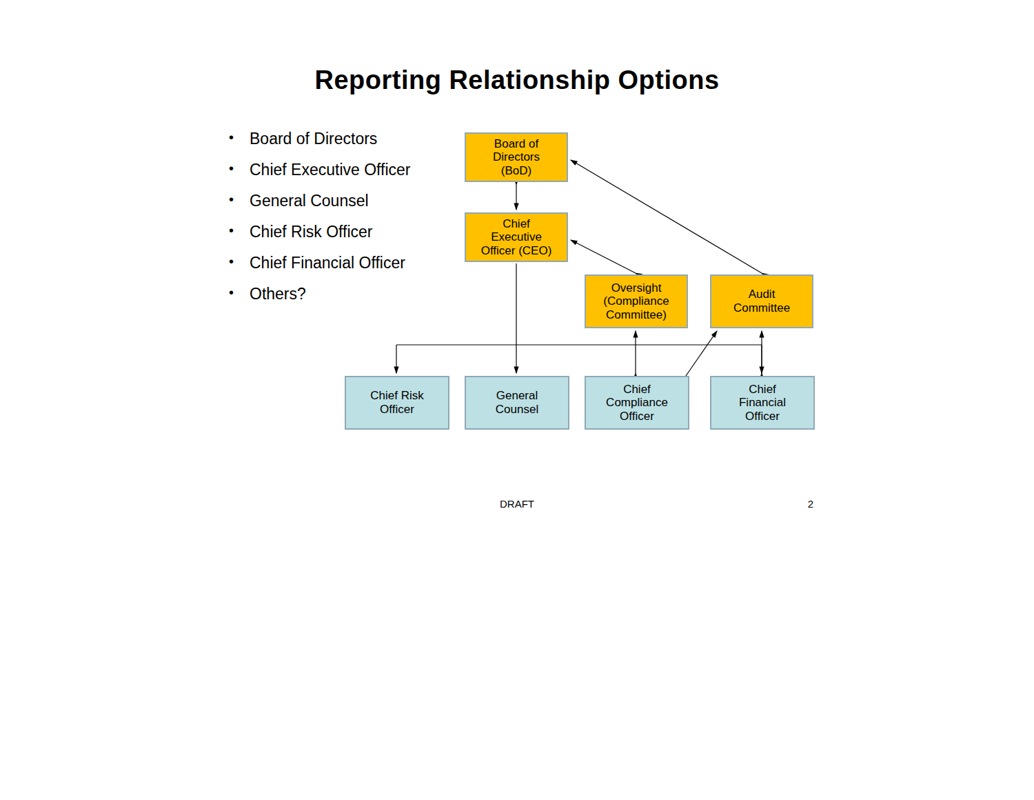Reporting Relationship Options
Board of Directors
Chief Executive Officer
General Counsel
Chief Risk Officer
Chief Financial Officer
Others?
Board of
Directors
(BoD)
Chief
Executive
Officer (CEO)
Oversight
(Compliance
Committee)
Audit
Committee
Chief Risk
Officer
General
Counsel
Chief
Compliance
Officer
Chief
Financial
Officer
DRAFT 2